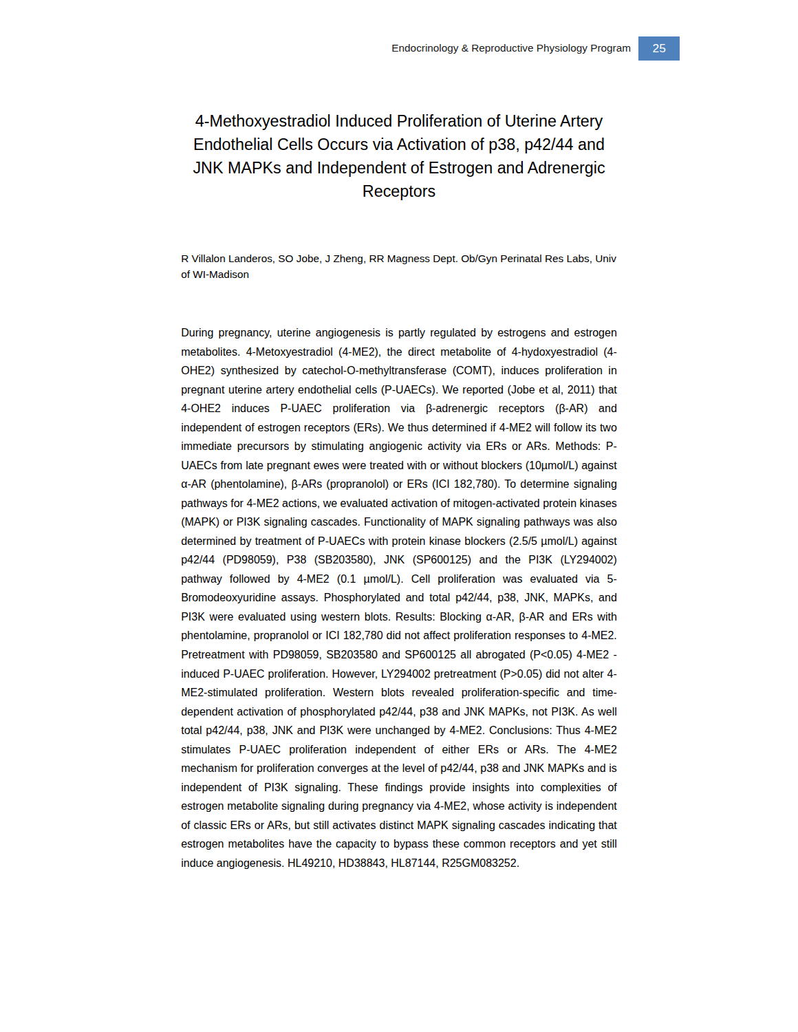Endocrinology & Reproductive Physiology Program
25
4-Methoxyestradiol Induced Proliferation of Uterine Artery Endothelial Cells Occurs via Activation of p38, p42/44 and JNK MAPKs and Independent of Estrogen and Adrenergic Receptors
R Villalon Landeros, SO Jobe, J Zheng, RR Magness Dept. Ob/Gyn Perinatal Res Labs, Univ of WI-Madison
During pregnancy, uterine angiogenesis is partly regulated by estrogens and estrogen metabolites. 4-Metoxyestradiol (4-ME2), the direct metabolite of 4-hydoxyestradiol (4-OHE2) synthesized by catechol-O-methyltransferase (COMT), induces proliferation in pregnant uterine artery endothelial cells (P-UAECs). We reported (Jobe et al, 2011) that 4-OHE2 induces P-UAEC proliferation via β-adrenergic receptors (β-AR) and independent of estrogen receptors (ERs). We thus determined if 4-ME2 will follow its two immediate precursors by stimulating angiogenic activity via ERs or ARs. Methods: P-UAECs from late pregnant ewes were treated with or without blockers (10µmol/L) against α-AR (phentolamine), β-ARs (propranolol) or ERs (ICI 182,780). To determine signaling pathways for 4-ME2 actions, we evaluated activation of mitogen-activated protein kinases (MAPK) or PI3K signaling cascades. Functionality of MAPK signaling pathways was also determined by treatment of P-UAECs with protein kinase blockers (2.5/5 µmol/L) against p42/44 (PD98059), P38 (SB203580), JNK (SP600125) and the PI3K (LY294002) pathway followed by 4-ME2 (0.1 µmol/L). Cell proliferation was evaluated via 5-Bromodeoxyuridine assays. Phosphorylated and total p42/44, p38, JNK, MAPKs, and PI3K were evaluated using western blots. Results: Blocking α-AR, β-AR and ERs with phentolamine, propranolol or ICI 182,780 did not affect proliferation responses to 4-ME2. Pretreatment with PD98059, SB203580 and SP600125 all abrogated (P<0.05) 4-ME2 -induced P-UAEC proliferation. However, LY294002 pretreatment (P>0.05) did not alter 4-ME2-stimulated proliferation. Western blots revealed proliferation-specific and time-dependent activation of phosphorylated p42/44, p38 and JNK MAPKs, not PI3K. As well total p42/44, p38, JNK and PI3K were unchanged by 4-ME2. Conclusions: Thus 4-ME2 stimulates P-UAEC proliferation independent of either ERs or ARs. The 4-ME2 mechanism for proliferation converges at the level of p42/44, p38 and JNK MAPKs and is independent of PI3K signaling. These findings provide insights into complexities of estrogen metabolite signaling during pregnancy via 4-ME2, whose activity is independent of classic ERs or ARs, but still activates distinct MAPK signaling cascades indicating that estrogen metabolites have the capacity to bypass these common receptors and yet still induce angiogenesis. HL49210, HD38843, HL87144, R25GM083252.